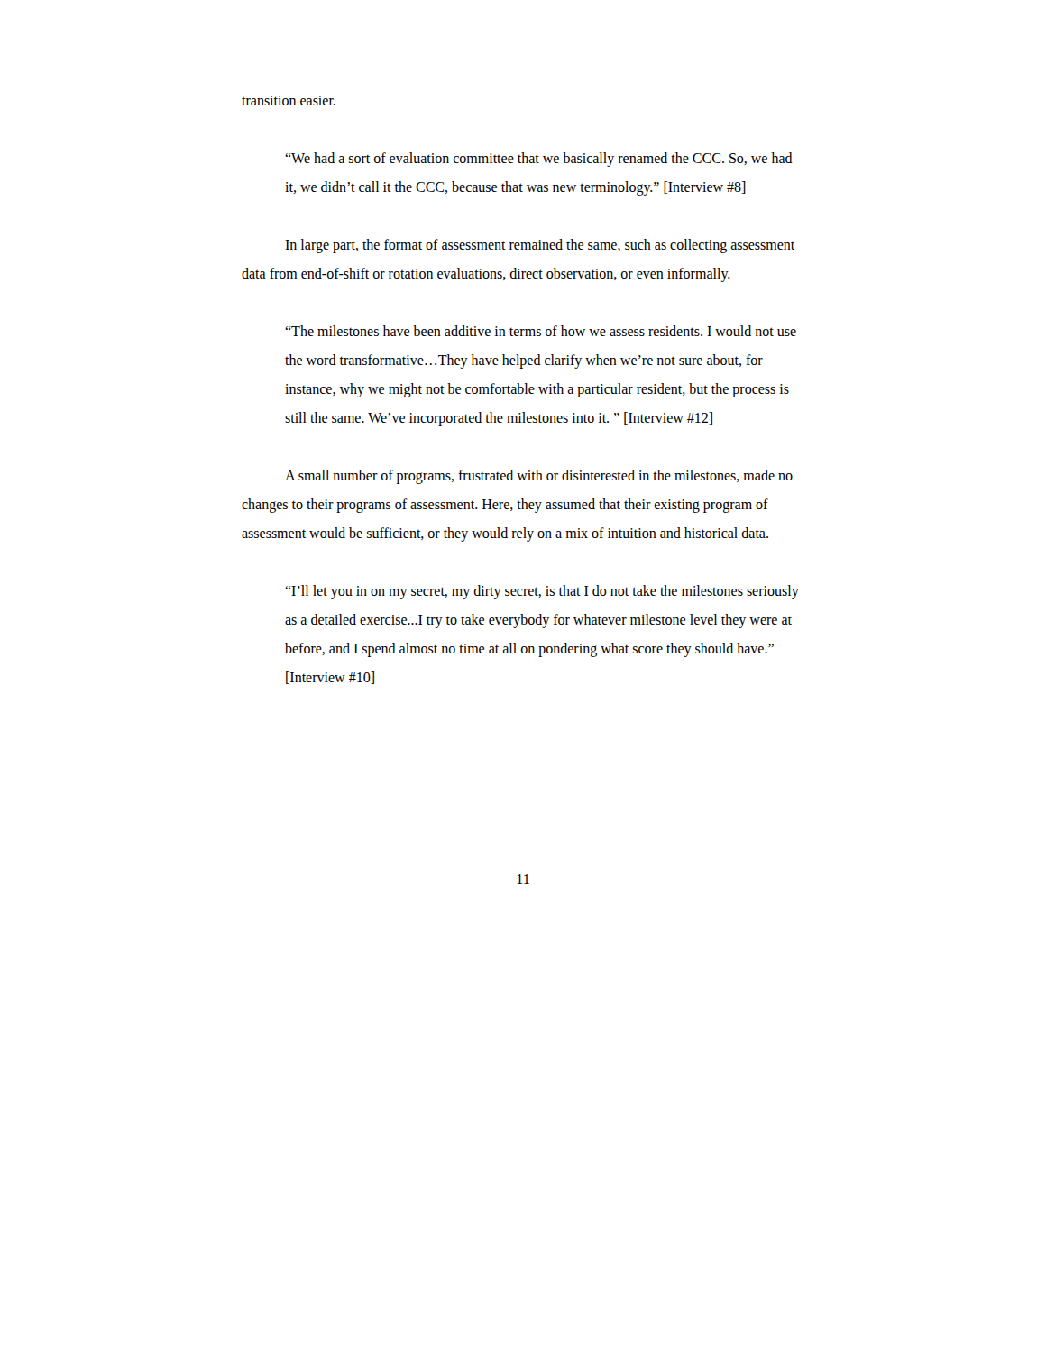transition easier.
“We had a sort of evaluation committee that we basically renamed the CCC. So, we had it, we didn’t call it the CCC, because that was new terminology.” [Interview #8]
In large part, the format of assessment remained the same, such as collecting assessment data from end-of-shift or rotation evaluations, direct observation, or even informally.
“The milestones have been additive in terms of how we assess residents. I would not use the word transformative…They have helped clarify when we’re not sure about, for instance, why we might not be comfortable with a particular resident, but the process is still the same. We’ve incorporated the milestones into it. ” [Interview #12]
A small number of programs, frustrated with or disinterested in the milestones, made no changes to their programs of assessment. Here, they assumed that their existing program of assessment would be sufficient, or they would rely on a mix of intuition and historical data.
“I’ll let you in on my secret, my dirty secret, is that I do not take the milestones seriously as a detailed exercise...I try to take everybody for whatever milestone level they were at before, and I spend almost no time at all on pondering what score they should have.” [Interview #10]
11